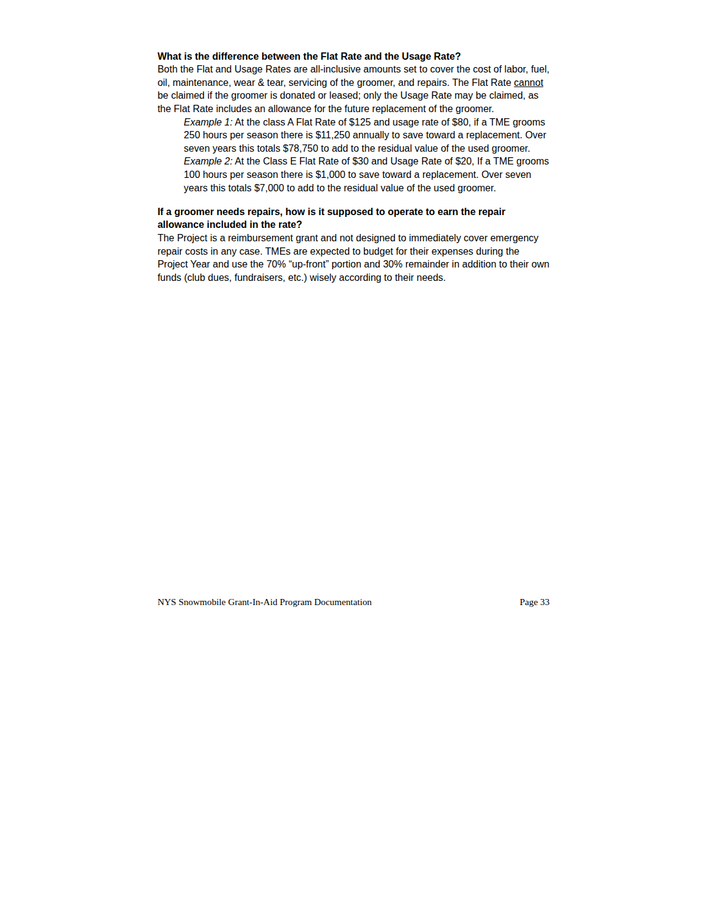What is the difference between the Flat Rate and the Usage Rate?
Both the Flat and Usage Rates are all-inclusive amounts set to cover the cost of labor, fuel, oil, maintenance, wear & tear, servicing of the groomer, and repairs. The Flat Rate cannot be claimed if the groomer is donated or leased; only the Usage Rate may be claimed, as the Flat Rate includes an allowance for the future replacement of the groomer.
Example 1: At the class A Flat Rate of $125 and usage rate of $80, if a TME grooms 250 hours per season there is $11,250 annually to save toward a replacement. Over seven years this totals $78,750 to add to the residual value of the used groomer.
Example 2: At the Class E Flat Rate of $30 and Usage Rate of $20, If a TME grooms 100 hours per season there is $1,000 to save toward a replacement. Over seven years this totals $7,000 to add to the residual value of the used groomer.
If a groomer needs repairs, how is it supposed to operate to earn the repair allowance included in the rate?
The Project is a reimbursement grant and not designed to immediately cover emergency repair costs in any case. TMEs are expected to budget for their expenses during the Project Year and use the 70% “up-front” portion and 30% remainder in addition to their own funds (club dues, fundraisers, etc.) wisely according to their needs.
NYS Snowmobile Grant-In-Aid Program Documentation Page 33